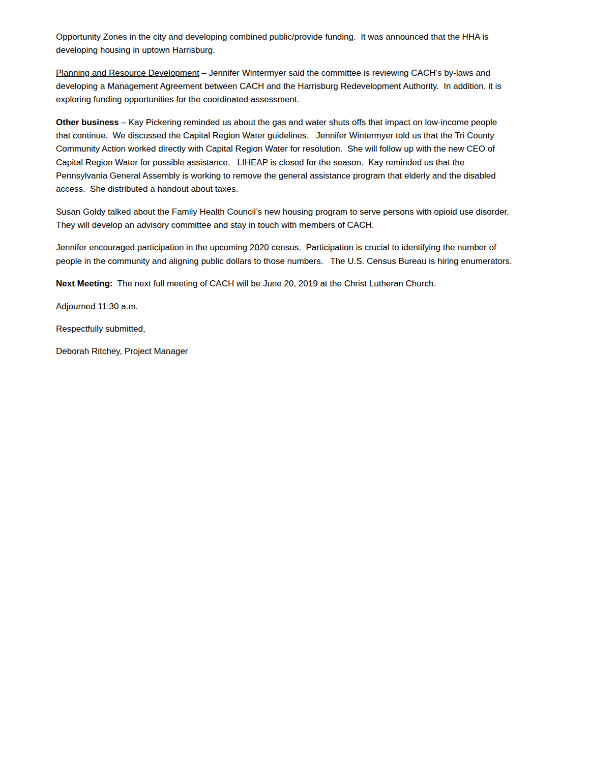Opportunity Zones in the city and developing combined public/provide funding. It was announced that the HHA is developing housing in uptown Harrisburg.
Planning and Resource Development – Jennifer Wintermyer said the committee is reviewing CACH’s by-laws and developing a Management Agreement between CACH and the Harrisburg Redevelopment Authority. In addition, it is exploring funding opportunities for the coordinated assessment.
Other business – Kay Pickering reminded us about the gas and water shuts offs that impact on low-income people that continue. We discussed the Capital Region Water guidelines. Jennifer Wintermyer told us that the Tri County Community Action worked directly with Capital Region Water for resolution. She will follow up with the new CEO of Capital Region Water for possible assistance. LIHEAP is closed for the season. Kay reminded us that the Pennsylvania General Assembly is working to remove the general assistance program that elderly and the disabled access. She distributed a handout about taxes.
Susan Goldy talked about the Family Health Council’s new housing program to serve persons with opioid use disorder. They will develop an advisory committee and stay in touch with members of CACH.
Jennifer encouraged participation in the upcoming 2020 census. Participation is crucial to identifying the number of people in the community and aligning public dollars to those numbers. The U.S. Census Bureau is hiring enumerators.
Next Meeting: The next full meeting of CACH will be June 20, 2019 at the Christ Lutheran Church.
Adjourned 11:30 a.m.
Respectfully submitted,
Deborah Ritchey, Project Manager